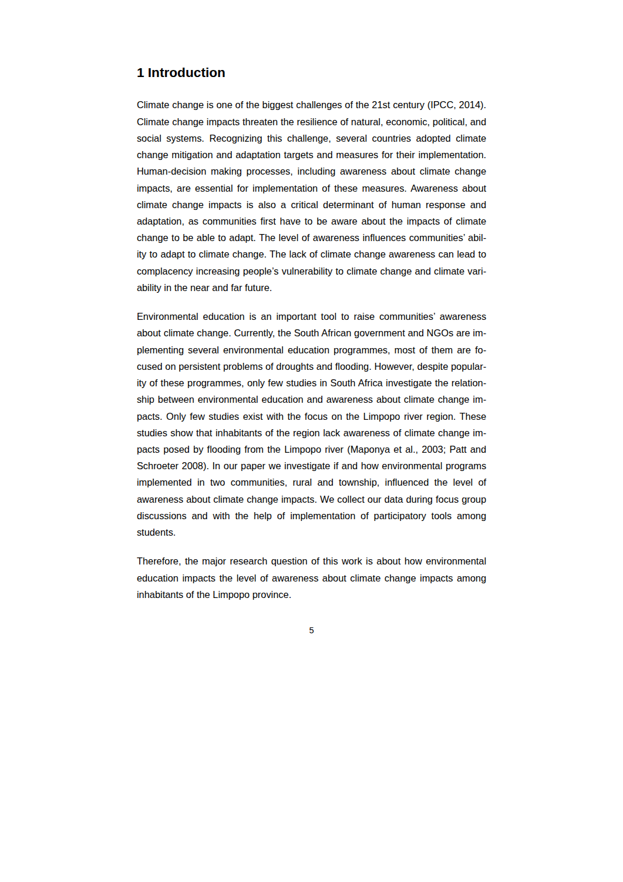1 Introduction
Climate change is one of the biggest challenges of the 21st century (IPCC, 2014). Climate change impacts threaten the resilience of natural, economic, political, and social systems. Recognizing this challenge, several countries adopted climate change mitigation and adaptation targets and measures for their implementation. Human-decision making processes, including awareness about climate change impacts, are essential for implementation of these measures. Awareness about climate change impacts is also a critical determinant of human response and adaptation, as communities first have to be aware about the impacts of climate change to be able to adapt. The level of awareness influences communities’ ability to adapt to climate change. The lack of climate change awareness can lead to complacency increasing people’s vulnerability to climate change and climate variability in the near and far future.
Environmental education is an important tool to raise communities’ awareness about climate change. Currently, the South African government and NGOs are implementing several environmental education programmes, most of them are focused on persistent problems of droughts and flooding. However, despite popularity of these programmes, only few studies in South Africa investigate the relationship between environmental education and awareness about climate change impacts. Only few studies exist with the focus on the Limpopo river region. These studies show that inhabitants of the region lack awareness of climate change impacts posed by flooding from the Limpopo river (Maponya et al., 2003; Patt and Schroeter 2008). In our paper we investigate if and how environmental programs implemented in two communities, rural and township, influenced the level of awareness about climate change impacts. We collect our data during focus group discussions and with the help of implementation of participatory tools among students.
Therefore, the major research question of this work is about how environmental education impacts the level of awareness about climate change impacts among inhabitants of the Limpopo province.
5